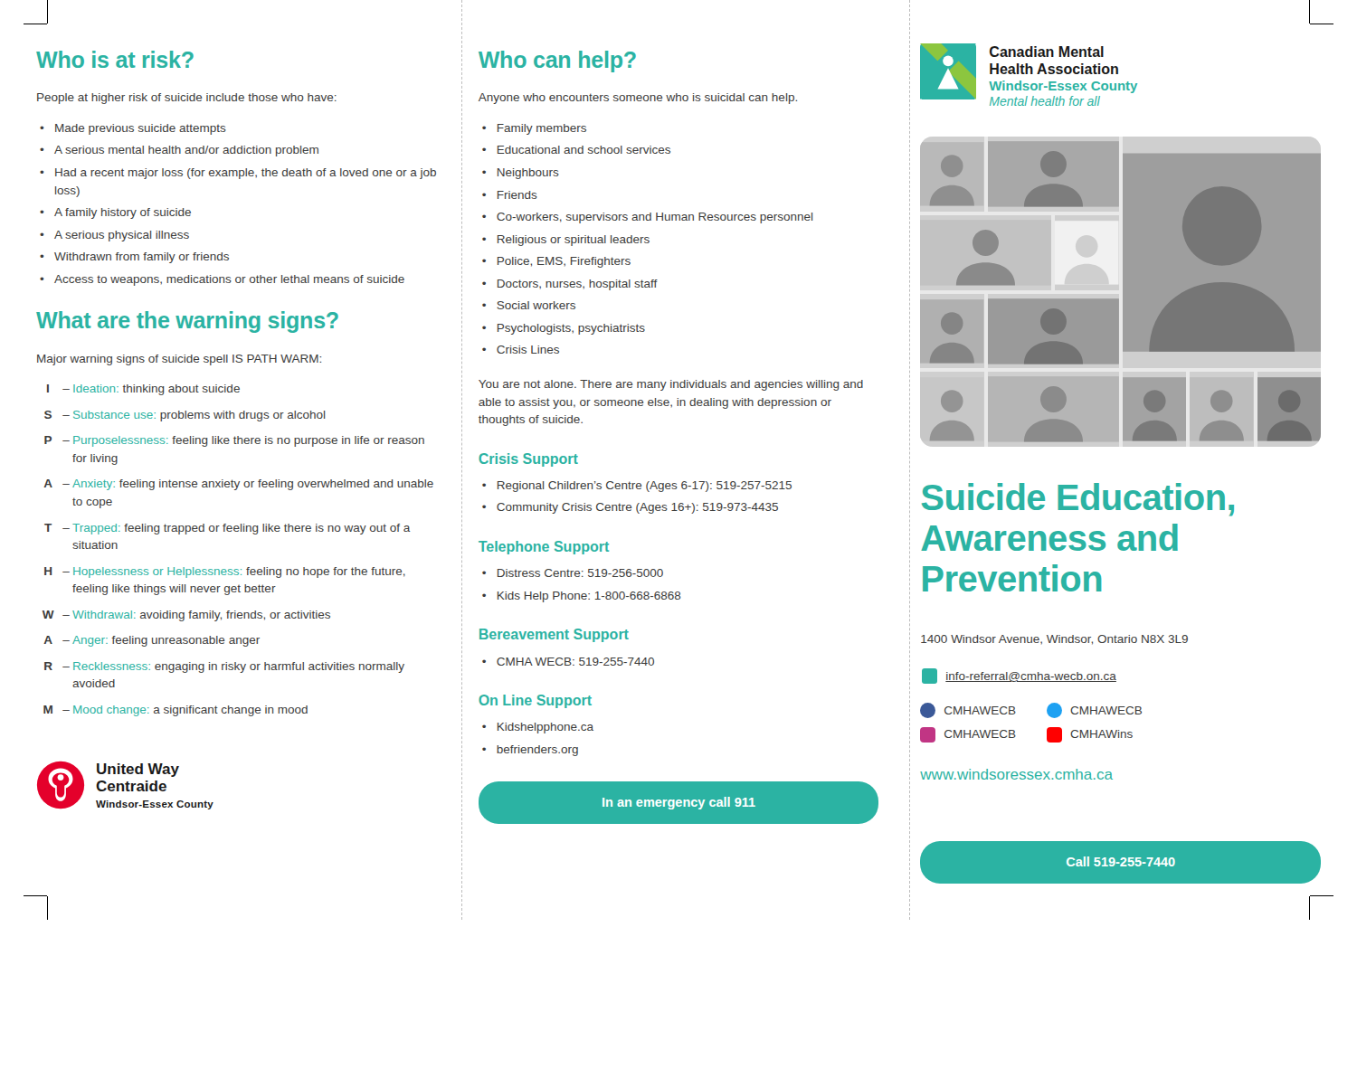Who is at risk?
People at higher risk of suicide include those who have:
Made previous suicide attempts
A serious mental health and/or addiction problem
Had a recent major loss (for example, the death of a loved one or a job loss)
A family history of suicide
A serious physical illness
Withdrawn from family or friends
Access to weapons, medications or other lethal means of suicide
What are the warning signs?
Major warning signs of suicide spell IS PATH WARM:
I–Ideation: thinking about suicide
S–Substance use: problems with drugs or alcohol
P–Purposelessness: feeling like there is no purpose in life or reason for living
A–Anxiety: feeling intense anxiety or feeling overwhelmed and unable to cope
T–Trapped: feeling trapped or feeling like there is no way out of a situation
H–Hopelessness or Helplessness: feeling no hope for the future, feeling like things will never get better
W–Withdrawal: avoiding family, friends, or activities
A–Anger: feeling unreasonable anger
R–Recklessness: engaging in risky or harmful activities normally avoided
M–Mood change: a significant change in mood
United Way
Centraide Windsor-Essex County
Who can help?
Anyone who encounters someone who is suicidal can help.
Family members
Educational and school services
Neighbours
Friends
Co-workers, supervisors and Human Resources personnel
Religious or spiritual leaders
Police, EMS, Firefighters
Doctors, nurses, hospital staff
Social workers
Psychologists, psychiatrists
Crisis Lines
You are not alone. There are many individuals and agencies willing and able to assist you, or someone else, in dealing with depression or thoughts of suicide.
Crisis Support
Regional Children’s Centre (Ages 6-17): 519-257-5215
Community Crisis Centre (Ages 16+): 519-973-4435
Telephone Support
Distress Centre: 519-256-5000
Kids Help Phone: 1-800-668-6868
Bereavement Support
CMHA WECB: 519-255-7440
On Line Support
Kidshelpphone.ca
befrienders.org
In an emergency call 911
Canadian Mental
Health Association
Windsor-Essex County
Mental health for all
Suicide Education, Awareness and Prevention
1400 Windsor Avenue, Windsor, Ontario N8X 3L9
info-referral@cmha-wecb.on.ca
CMHAWECB CMHAWECB
CMHAWECB CMHAWins
www.windsoressex.cmha.ca
Call 519-255-7440